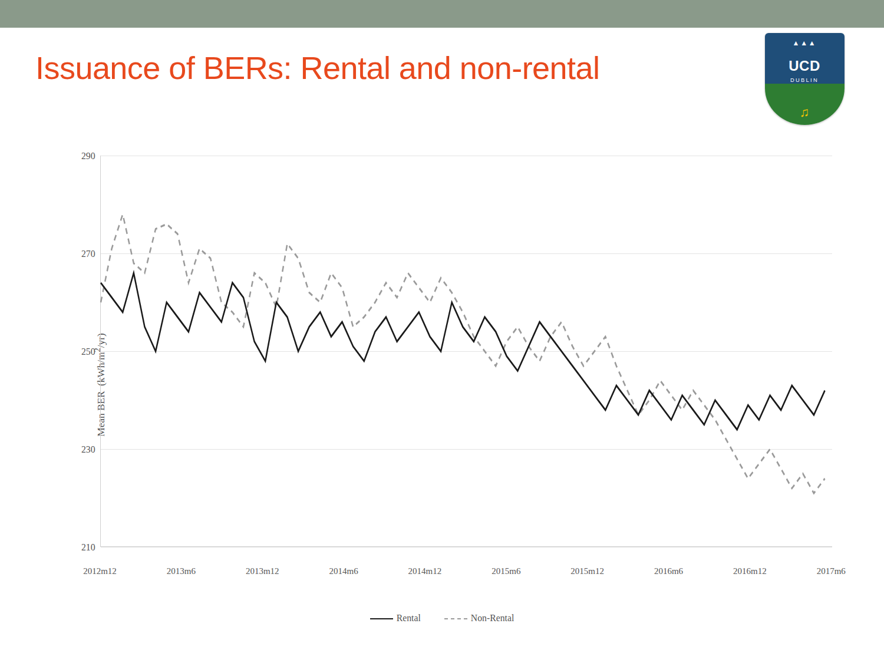▲▲▲
UCD
DUBLIN
♫
Issuance of BERs: Rental and non-rental
Mean BER (kWh/m2/yr)
290
270
250
230
210
2012m12 2013m6 2013m12 2014m6 2014m12 2015m6 2015m12 2016m6 2016m12 2017m6
Rental Non-Rental